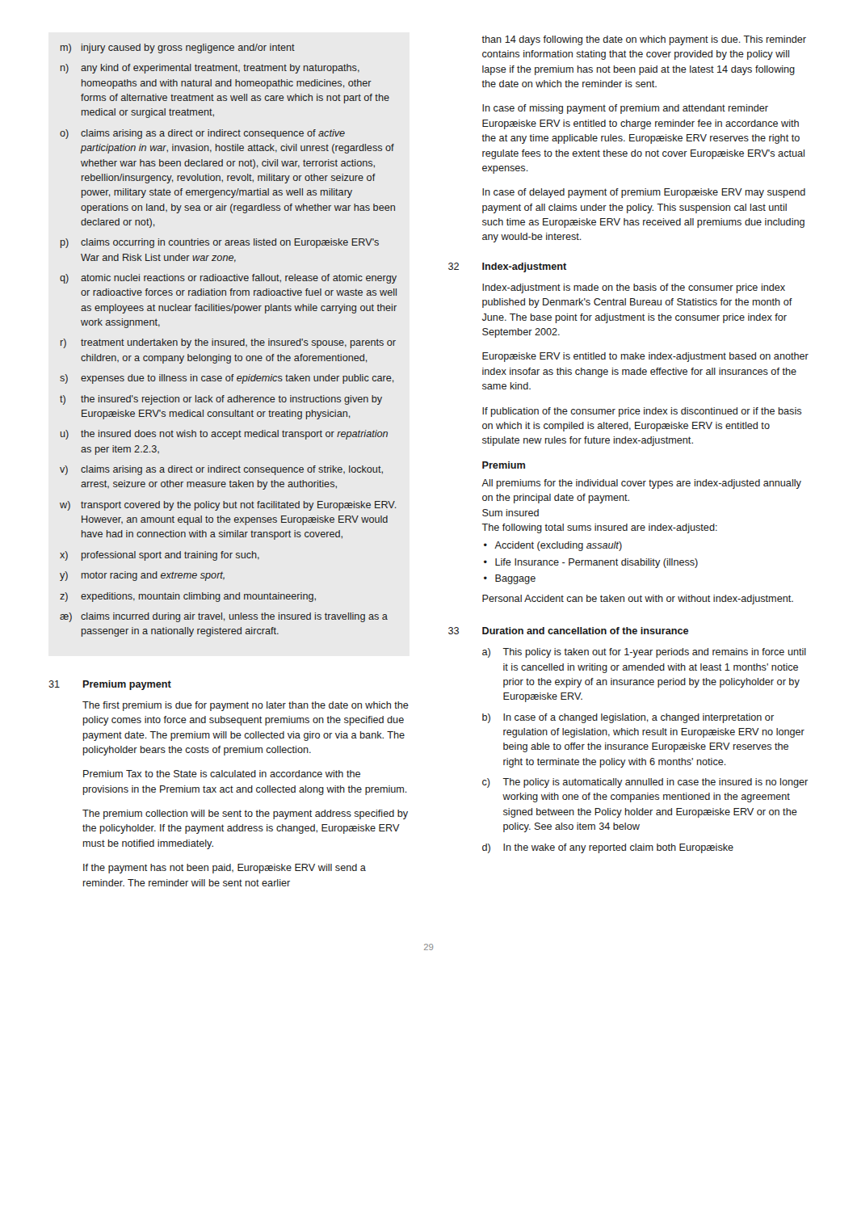m) injury caused by gross negligence and/or intent
n) any kind of experimental treatment, treatment by naturopaths, homeopaths and with natural and homeopathic medicines, other forms of alternative treatment as well as care which is not part of the medical or surgical treatment,
o) claims arising as a direct or indirect consequence of active participation in war, invasion, hostile attack, civil unrest (regardless of whether war has been declared or not), civil war, terrorist actions, rebellion/insurgency, revolution, revolt, military or other seizure of power, military state of emergency/martial as well as military operations on land, by sea or air (regardless of whether war has been declared or not),
p) claims occurring in countries or areas listed on Europæiske ERV's War and Risk List under war zone,
q) atomic nuclei reactions or radioactive fallout, release of atomic energy or radioactive forces or radiation from radioactive fuel or waste as well as employees at nuclear facilities/power plants while carrying out their work assignment,
r) treatment undertaken by the insured, the insured's spouse, parents or children, or a company belonging to one of the aforementioned,
s) expenses due to illness in case of epidemics taken under public care,
t) the insured's rejection or lack of adherence to instructions given by Europæiske ERV's medical consultant or treating physician,
u) the insured does not wish to accept medical transport or repatriation as per item 2.2.3,
v) claims arising as a direct or indirect consequence of strike, lockout, arrest, seizure or other measure taken by the authorities,
w) transport covered by the policy but not facilitated by Europæiske ERV. However, an amount equal to the expenses Europæiske ERV would have had in connection with a similar transport is covered,
x) professional sport and training for such,
y) motor racing and extreme sport,
z) expeditions, mountain climbing and mountaineering,
æ) claims incurred during air travel, unless the insured is travelling as a passenger in a nationally registered aircraft.
31
Premium payment
The first premium is due for payment no later than the date on which the policy comes into force and subsequent premiums on the specified due payment date. The premium will be collected via giro or via a bank. The policyholder bears the costs of premium collection.
Premium Tax to the State is calculated in accordance with the provisions in the Premium tax act and collected along with the premium.
The premium collection will be sent to the payment address specified by the policyholder. If the payment address is changed, Europæiske ERV must be notified immediately.
If the payment has not been paid, Europæiske ERV will send a reminder. The reminder will be sent not earlier
than 14 days following the date on which payment is due. This reminder contains information stating that the cover provided by the policy will lapse if the premium has not been paid at the latest 14 days following the date on which the reminder is sent.
In case of missing payment of premium and attendant reminder Europæiske ERV is entitled to charge reminder fee in accordance with the at any time applicable rules. Europæiske ERV reserves the right to regulate fees to the extent these do not cover Europæiske ERV's actual expenses.
In case of delayed payment of premium Europæiske ERV may suspend payment of all claims under the policy. This suspension cal last until such time as Europæiske ERV has received all premiums due including any would-be interest.
32
Index-adjustment
Index-adjustment is made on the basis of the consumer price index published by Denmark's Central Bureau of Statistics for the month of June. The base point for adjustment is the consumer price index for September 2002.
Europæiske ERV is entitled to make index-adjustment based on another index insofar as this change is made effective for all insurances of the same kind.
If publication of the consumer price index is discontinued or if the basis on which it is compiled is altered, Europæiske ERV is entitled to stipulate new rules for future index-adjustment.
Premium
All premiums for the individual cover types are index-adjusted annually on the principal date of payment.
Sum insured
The following total sums insured are index-adjusted:
Accident (excluding assault)
Life Insurance - Permanent disability (illness)
Baggage
Personal Accident can be taken out with or without index-adjustment.
33
Duration and cancellation of the insurance
a) This policy is taken out for 1-year periods and remains in force until it is cancelled in writing or amended with at least 1 months' notice prior to the expiry of an insurance period by the policyholder or by Europæiske ERV.
b) In case of a changed legislation, a changed interpretation or regulation of legislation, which result in Europæiske ERV no longer being able to offer the insurance Europæiske ERV reserves the right to terminate the policy with 6 months' notice.
c) The policy is automatically annulled in case the insured is no longer working with one of the companies mentioned in the agreement signed between the Policy holder and Europæiske ERV or on the policy. See also item 34 below
d) In the wake of any reported claim both Europæiske
29